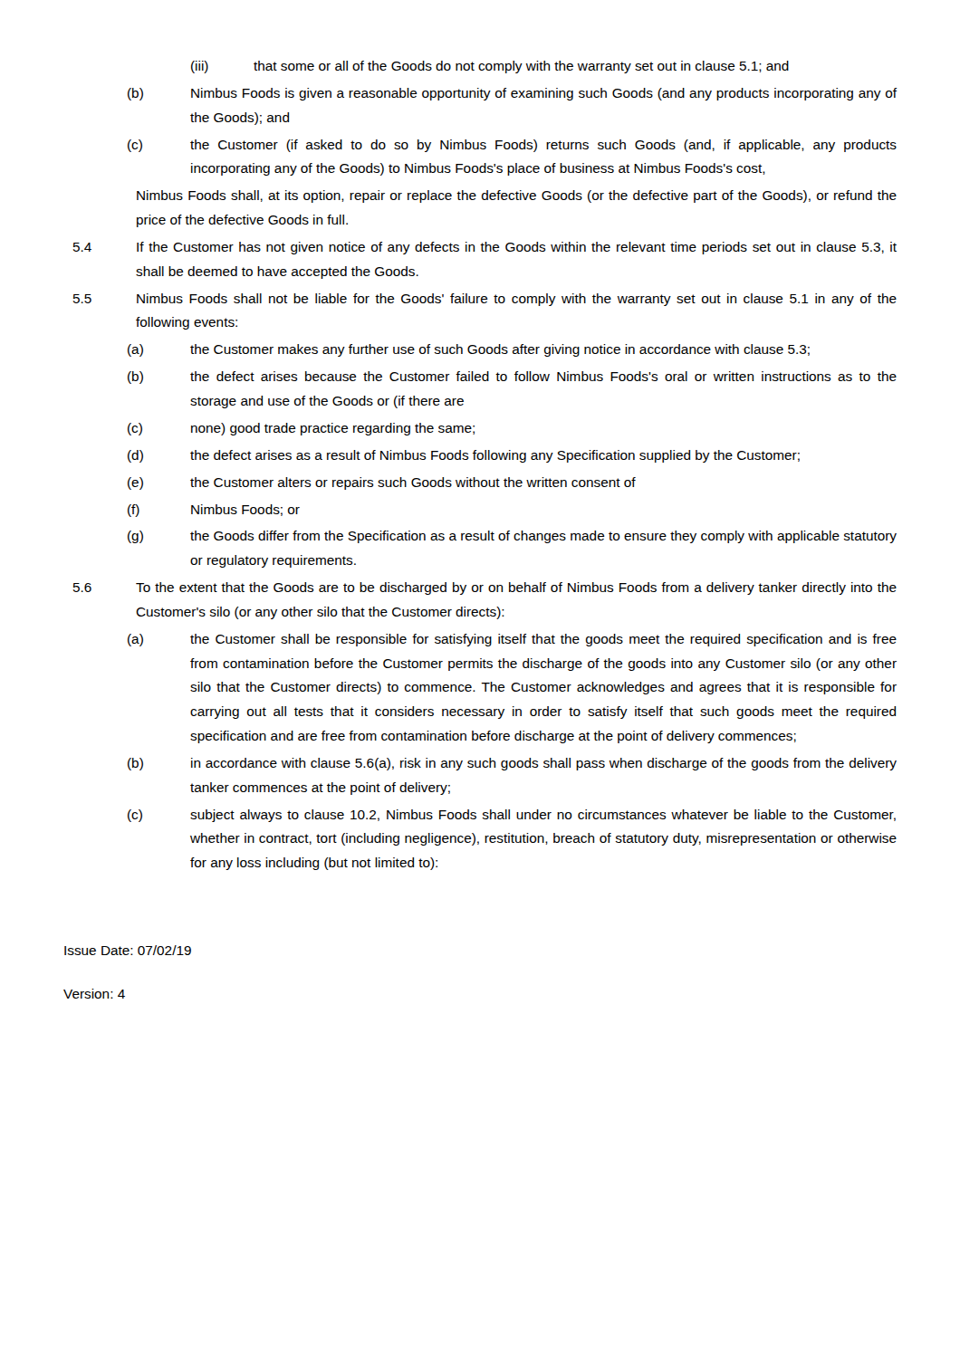(iii)
that some or all of the Goods do not comply with the warranty set out in clause 5.1; and
(b)
Nimbus Foods is given a reasonable opportunity of examining such Goods (and any products incorporating any of the Goods); and
(c)
the Customer (if asked to do so by Nimbus Foods) returns such Goods (and, if applicable, any products incorporating any of the Goods) to Nimbus Foods's place of business at Nimbus Foods's cost,
Nimbus Foods shall, at its option, repair or replace the defective Goods (or the defective part of the Goods), or refund the price of the defective Goods in full.
5.4
If the Customer has not given notice of any defects in the Goods within the relevant time periods set out in clause 5.3, it shall be deemed to have accepted the Goods.
5.5
Nimbus Foods shall not be liable for the Goods' failure to comply with the warranty set out in clause 5.1 in any of the following events:
(a)
the Customer makes any further use of such Goods after giving notice in accordance with clause 5.3;
(b)
the defect arises because the Customer failed to follow Nimbus Foods's oral or written instructions as to the storage and use of the Goods or (if there are
(c)
none) good trade practice regarding the same;
(d)
the defect arises as a result of Nimbus Foods following any Specification supplied by the Customer;
(e)
the Customer alters or repairs such Goods without the written consent of
(f)
Nimbus Foods; or
(g)
the Goods differ from the Specification as a result of changes made to ensure they comply with applicable statutory or regulatory requirements.
5.6
To the extent that the Goods are to be discharged by or on behalf of Nimbus Foods from a delivery tanker directly into the Customer's silo (or any other silo that the Customer directs):
(a)
the Customer shall be responsible for satisfying itself that the goods meet the required specification and is free from contamination before the Customer permits the discharge of the goods into any Customer silo (or any other silo that the Customer directs) to commence. The Customer acknowledges and agrees that it is responsible for carrying out all tests that it considers necessary in order to satisfy itself that such goods meet the required specification and are free from contamination before discharge at the point of delivery commences;
(b)
in accordance with clause 5.6(a), risk in any such goods shall pass when discharge of the goods from the delivery tanker commences at the point of delivery;
(c)
subject always to clause 10.2, Nimbus Foods shall under no circumstances whatever be liable to the Customer, whether in contract, tort (including negligence), restitution, breach of statutory duty, misrepresentation or otherwise for any loss including (but not limited to):
Issue Date: 07/02/19
Version: 4